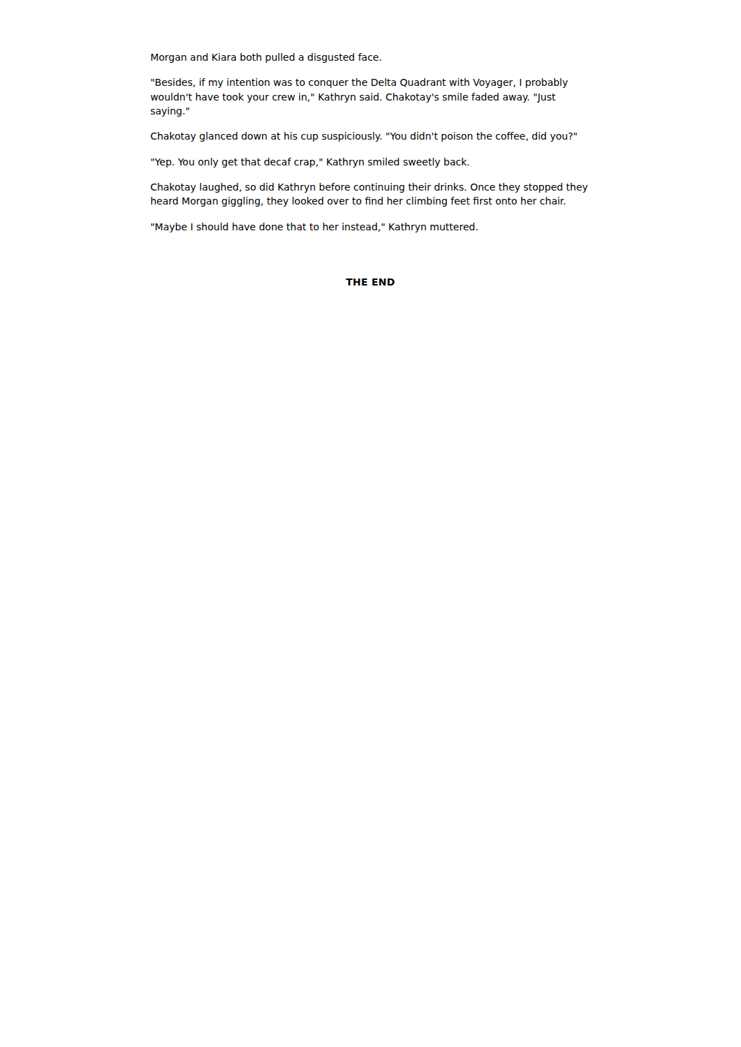Morgan and Kiara both pulled a disgusted face.
"Besides, if my intention was to conquer the Delta Quadrant with Voyager, I probably wouldn't have took your crew in," Kathryn said. Chakotay's smile faded away. "Just saying."
Chakotay glanced down at his cup suspiciously. "You didn't poison the coffee, did you?"
"Yep. You only get that decaf crap," Kathryn smiled sweetly back.
Chakotay laughed, so did Kathryn before continuing their drinks. Once they stopped they heard Morgan giggling, they looked over to find her climbing feet first onto her chair.
"Maybe I should have done that to her instead," Kathryn muttered.
THE END